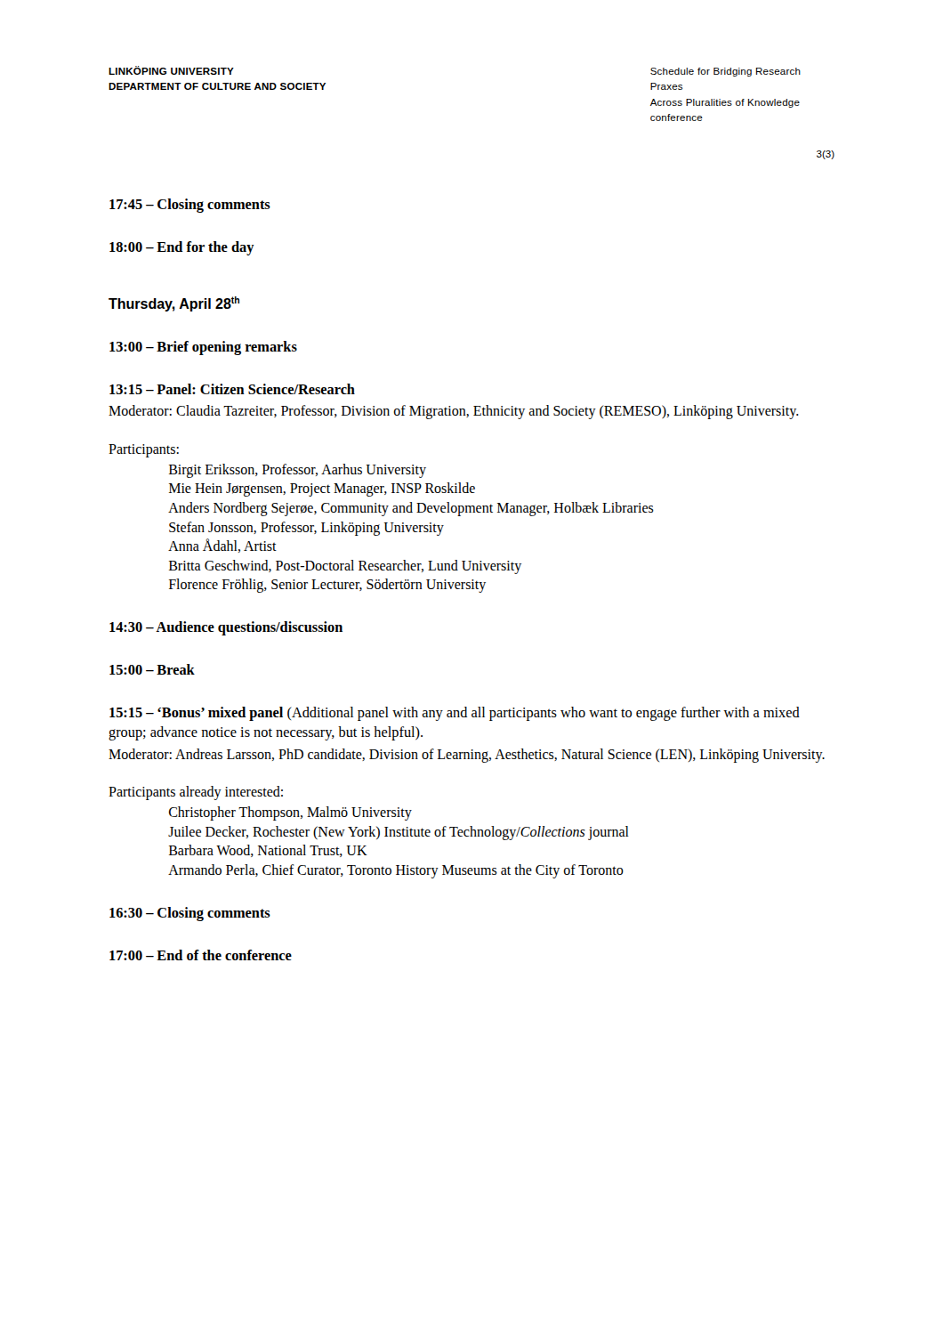Linköping University
Department of Culture and Society
Schedule for Bridging Research Praxes
Across Pluralities of Knowledge conference
3(3)
17:45 – Closing comments
18:00 – End for the day
Thursday, April 28th
13:00 – Brief opening remarks
13:15 – Panel: Citizen Science/Research
Moderator: Claudia Tazreiter, Professor, Division of Migration, Ethnicity and Society (REMESO), Linköping University.
Participants:
Birgit Eriksson, Professor, Aarhus University
Mie Hein Jørgensen, Project Manager, INSP Roskilde
Anders Nordberg Sejerøe, Community and Development Manager, Holbæk Libraries
Stefan Jonsson, Professor, Linköping University
Anna Ådahl, Artist
Britta Geschwind, Post-Doctoral Researcher, Lund University
Florence Fröhlig, Senior Lecturer, Södertörn University
14:30 – Audience questions/discussion
15:00 – Break
15:15 – ‘Bonus’ mixed panel (Additional panel with any and all participants who want to engage further with a mixed group; advance notice is not necessary, but is helpful).
Moderator: Andreas Larsson, PhD candidate, Division of Learning, Aesthetics, Natural Science (LEN), Linköping University.
Participants already interested:
Christopher Thompson, Malmö University
Juilee Decker, Rochester (New York) Institute of Technology/Collections journal
Barbara Wood, National Trust, UK
Armando Perla, Chief Curator, Toronto History Museums at the City of Toronto
16:30 – Closing comments
17:00 – End of the conference